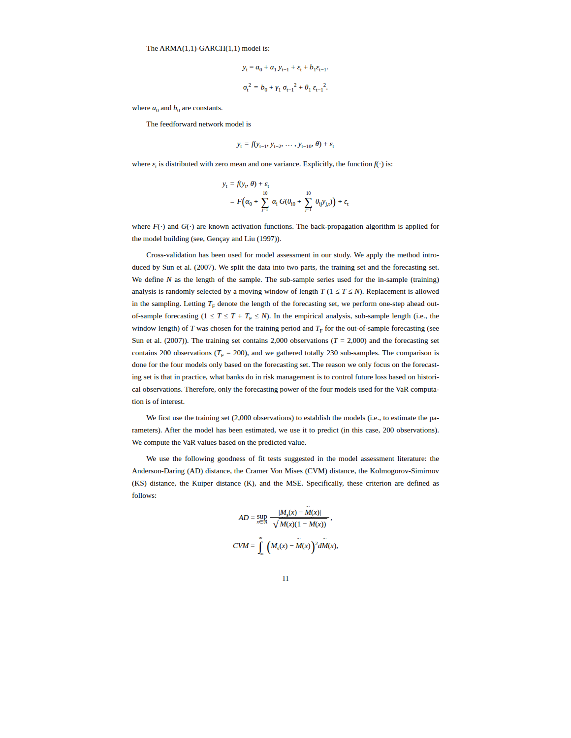The ARMA(1,1)-GARCH(1,1) model is:
yt = a0 + a1 yt−1 + εt + b1εt−1.
| σ t 2 | = | b 0 + γ 1 σ t−1 2 + θ 1 ε t−1 2 . |
where a0 and b0 are constants.
The feedforward network model is
| y t | = | f ( y t−1 , y t−2 , … , y t−10 , θ ) + ε t |
where εt is distributed with zero mean and one variance. Explicitly, the function f(·) is:
| y t | = | f ( y t , θ ) + ε t |
| | = | F ( α 0 + 10 ∑ j =1 α i G ( θ i0 + 10 ∑ j =1 θ ij y j,t ) ) + ε t |
where F(·) and G(·) are known activation functions. The back-propagation algorithm is applied for the model building (see, Gençay and Liu (1997)).
Cross-validation has been used for model assessment in our study. We apply the method introduced by Sun et al. (2007). We split the data into two parts, the training set and the forecasting set. We define N as the length of the sample. The sub-sample series used for the in-sample (training) analysis is randomly selected by a moving window of length T (1 ≤ T ≤ N). Replacement is allowed in the sampling. Letting TF denote the length of the forecasting set, we perform one-step ahead out-of-sample forecasting (1 ≤ T ≤ T + TF ≤ N). In the empirical analysis, sub-sample length (i.e., the window length) of T was chosen for the training period and TF for the out-of-sample forecasting (see Sun et al. (2007)). The training set contains 2,000 observations (T = 2,000) and the forecasting set contains 200 observations (TF = 200), and we gathered totally 230 sub-samples. The comparison is done for the four models only based on the forecasting set. The reason we only focus on the forecasting set is that in practice, what banks do in risk management is to control future loss based on historical observations. Therefore, only the forecasting power of the four models used for the VaR computation is of interest.
We first use the training set (2,000 observations) to establish the models (i.e., to estimate the parameters). After the model has been estimated, we use it to predict (in this case, 200 observations). We compute the VaR values based on the predicted value.
We use the following goodness of fit tests suggested in the model assessment literature: the Anderson-Daring (AD) distance, the Cramer Von Mises (CVM) distance, the Kolmogorov-Simirnov (KS) distance, the Kuiper distance (K), and the MSE. Specifically, these criterion are defined as follows:
AD = sup x∈ℜ |Ms(x) − ~M(x)| √~M(x)(1 − ~M(x)) ,
CVM = ∞∫−∞ (Ms(x) − ~M(x))2d~M(x),
11